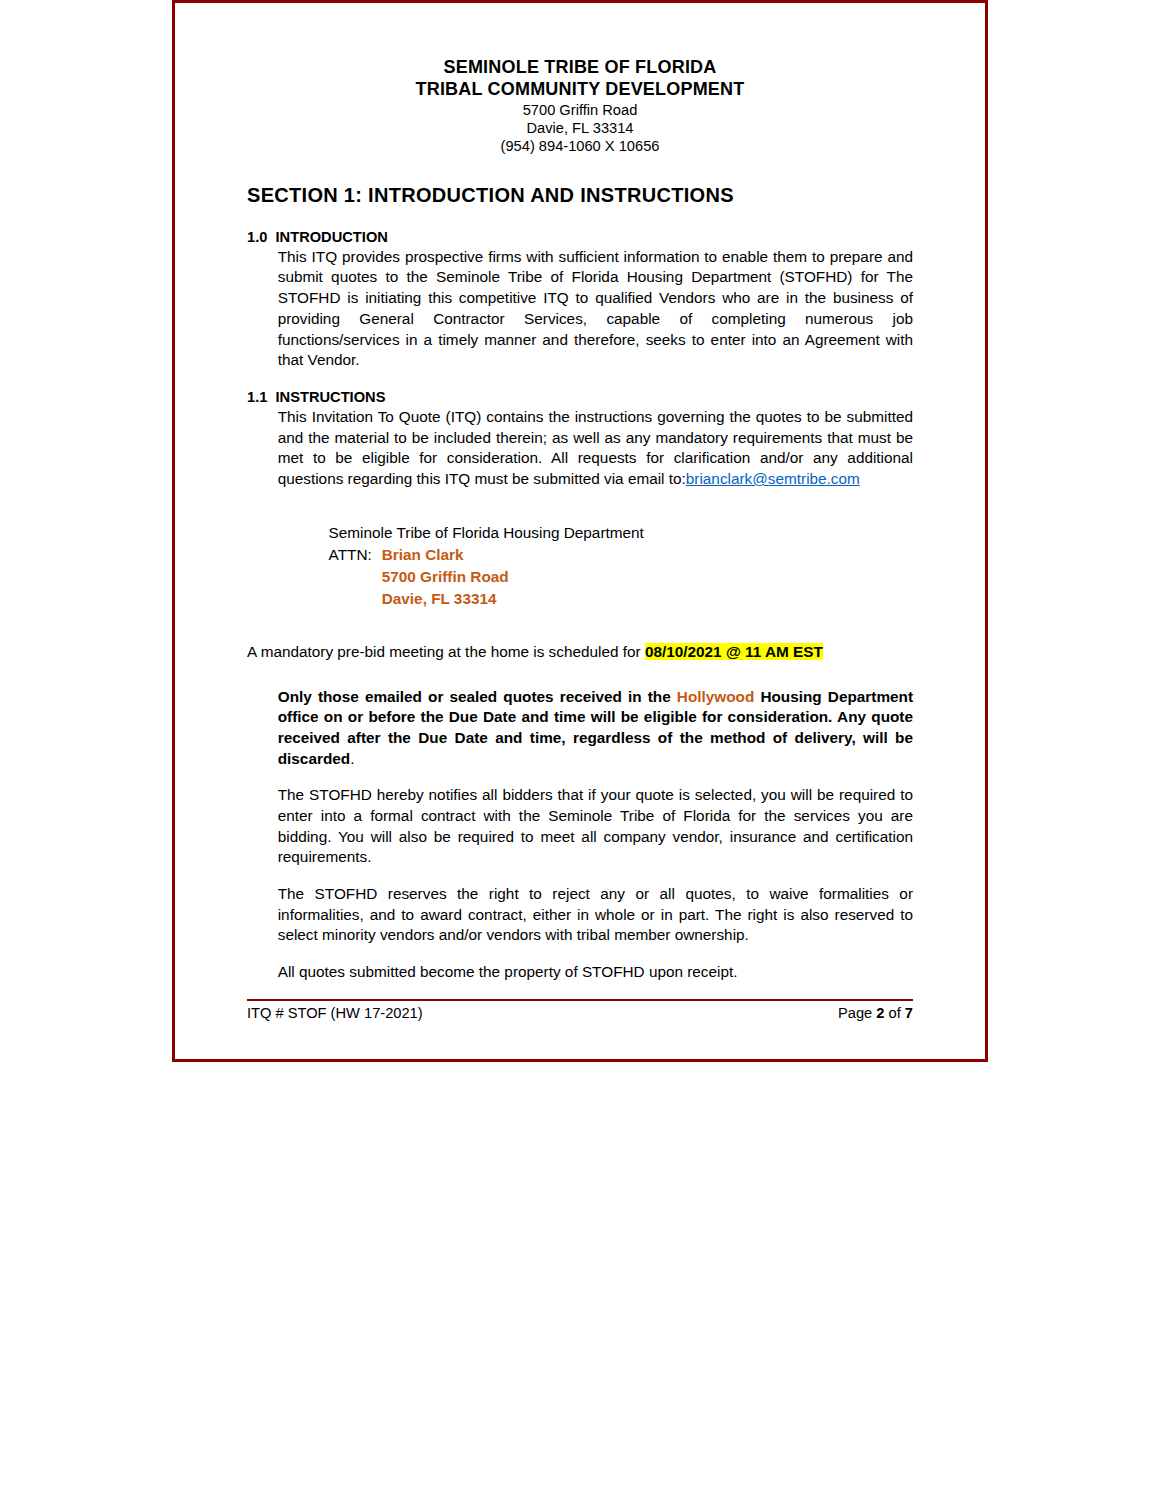SEMINOLE TRIBE OF FLORIDA
TRIBAL COMMUNITY DEVELOPMENT
5700 Griffin Road
Davie, FL 33314
(954) 894-1060 X 10656
SECTION 1: INTRODUCTION AND INSTRUCTIONS
1.0 INTRODUCTION
This ITQ provides prospective firms with sufficient information to enable them to prepare and submit quotes to the Seminole Tribe of Florida Housing Department (STOFHD) for The STOFHD is initiating this competitive ITQ to qualified Vendors who are in the business of providing General Contractor Services, capable of completing numerous job functions/services in a timely manner and therefore, seeks to enter into an Agreement with that Vendor.
1.1 INSTRUCTIONS
This Invitation To Quote (ITQ) contains the instructions governing the quotes to be submitted and the material to be included therein; as well as any mandatory requirements that must be met to be eligible for consideration. All requests for clarification and/or any additional questions regarding this ITQ must be submitted via email to:brianclark@semtribe.com
Seminole Tribe of Florida Housing Department
| ATTN: | Brian Clark |
| | 5700 Griffin Road |
| | Davie, FL 33314 |
A mandatory pre-bid meeting at the home is scheduled for 08/10/2021 @ 11 AM EST
Only those emailed or sealed quotes received in the Hollywood Housing Department office on or before the Due Date and time will be eligible for consideration. Any quote received after the Due Date and time, regardless of the method of delivery, will be discarded.
The STOFHD hereby notifies all bidders that if your quote is selected, you will be required to enter into a formal contract with the Seminole Tribe of Florida for the services you are bidding. You will also be required to meet all company vendor, insurance and certification requirements.
The STOFHD reserves the right to reject any or all quotes, to waive formalities or informalities, and to award contract, either in whole or in part. The right is also reserved to select minority vendors and/or vendors with tribal member ownership.
All quotes submitted become the property of STOFHD upon receipt.
ITQ # STOF (HW 17-2021)
Page 2 of 7